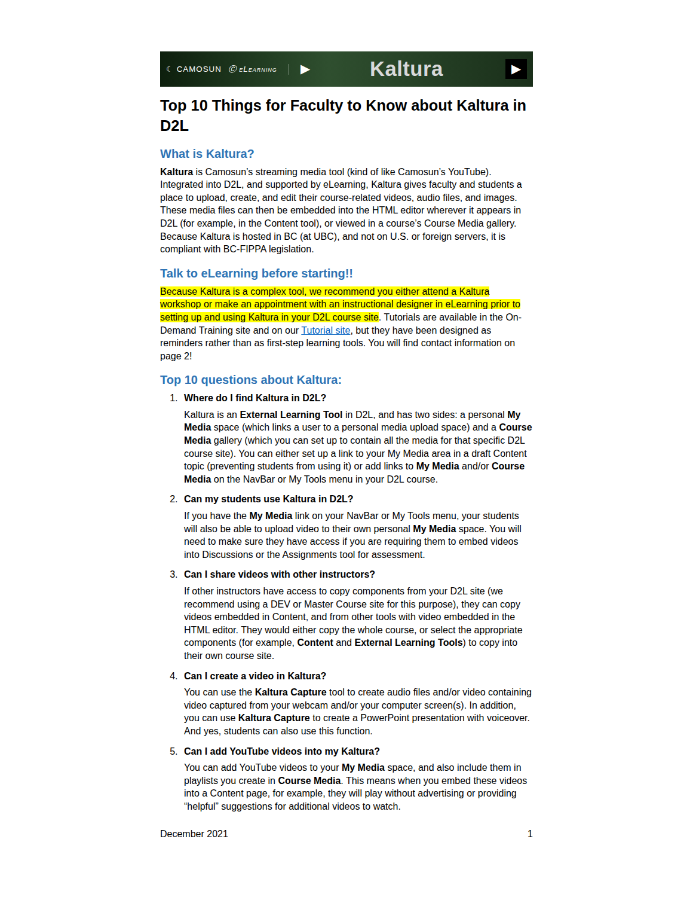☾ CAMOSUN Ⓒ eLearning
▶
Kaltura
▶
Top 10 Things for Faculty to Know about Kaltura in D2L
What is Kaltura?
Kaltura is Camosun’s streaming media tool (kind of like Camosun’s YouTube). Integrated into D2L, and supported by eLearning, Kaltura gives faculty and students a place to upload, create, and edit their course-related videos, audio files, and images. These media files can then be embedded into the HTML editor wherever it appears in D2L (for example, in the Content tool), or viewed in a course’s Course Media gallery. Because Kaltura is hosted in BC (at UBC), and not on U.S. or foreign servers, it is compliant with BC-FIPPA legislation.
Talk to eLearning before starting!!
Because Kaltura is a complex tool, we recommend you either attend a Kaltura workshop or make an appointment with an instructional designer in eLearning prior to setting up and using Kaltura in your D2L course site. Tutorials are available in the On-Demand Training site and on our Tutorial site, but they have been designed as reminders rather than as first-step learning tools. You will find contact information on page 2!
Top 10 questions about Kaltura:
Where do I find Kaltura in D2L? Kaltura is an External Learning Tool in D2L, and has two sides: a personal My Media space (which links a user to a personal media upload space) and a Course Media gallery (which you can set up to contain all the media for that specific D2L course site). You can either set up a link to your My Media area in a draft Content topic (preventing students from using it) or add links to My Media and/or Course Media on the NavBar or My Tools menu in your D2L course.
Can my students use Kaltura in D2L? If you have the My Media link on your NavBar or My Tools menu, your students will also be able to upload video to their own personal My Media space. You will need to make sure they have access if you are requiring them to embed videos into Discussions or the Assignments tool for assessment.
Can I share videos with other instructors? If other instructors have access to copy components from your D2L site (we recommend using a DEV or Master Course site for this purpose), they can copy videos embedded in Content, and from other tools with video embedded in the HTML editor. They would either copy the whole course, or select the appropriate components (for example, Content and External Learning Tools) to copy into their own course site.
Can I create a video in Kaltura? You can use the Kaltura Capture tool to create audio files and/or video containing video captured from your webcam and/or your computer screen(s). In addition, you can use Kaltura Capture to create a PowerPoint presentation with voiceover. And yes, students can also use this function.
Can I add YouTube videos into my Kaltura? You can add YouTube videos to your My Media space, and also include them in playlists you create in Course Media. This means when you embed these videos into a Content page, for example, they will play without advertising or providing “helpful” suggestions for additional videos to watch.
December 2021 1